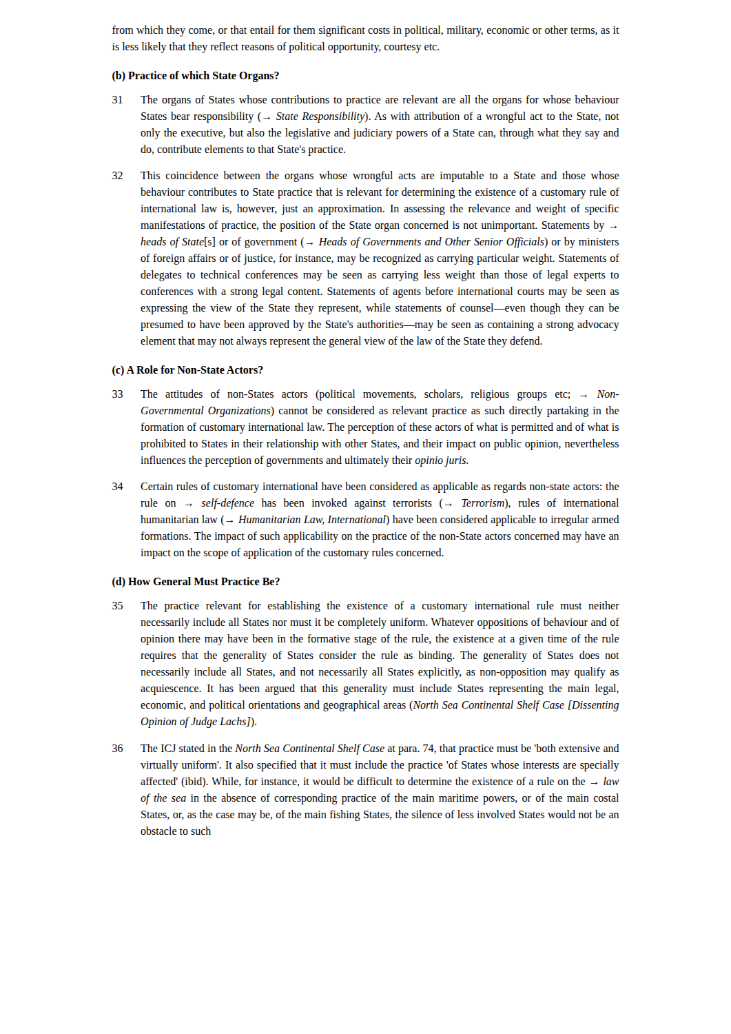from which they come, or that entail for them significant costs in political, military, economic or other terms, as it is less likely that they reflect reasons of political opportunity, courtesy etc.
(b) Practice of which State Organs?
31
The organs of States whose contributions to practice are relevant are all the organs for whose behaviour States bear responsibility (→ State Responsibility). As with attribution of a wrongful act to the State, not only the executive, but also the legislative and judiciary powers of a State can, through what they say and do, contribute elements to that State's practice.
32
This coincidence between the organs whose wrongful acts are imputable to a State and those whose behaviour contributes to State practice that is relevant for determining the existence of a customary rule of international law is, however, just an approximation. In assessing the relevance and weight of specific manifestations of practice, the position of the State organ concerned is not unimportant. Statements by → heads of State[s] or of government (→ Heads of Governments and Other Senior Officials) or by ministers of foreign affairs or of justice, for instance, may be recognized as carrying particular weight. Statements of delegates to technical conferences may be seen as carrying less weight than those of legal experts to conferences with a strong legal content. Statements of agents before international courts may be seen as expressing the view of the State they represent, while statements of counsel—even though they can be presumed to have been approved by the State's authorities—may be seen as containing a strong advocacy element that may not always represent the general view of the law of the State they defend.
(c) A Role for Non-State Actors?
33
The attitudes of non-States actors (political movements, scholars, religious groups etc; → Non-Governmental Organizations) cannot be considered as relevant practice as such directly partaking in the formation of customary international law. The perception of these actors of what is permitted and of what is prohibited to States in their relationship with other States, and their impact on public opinion, nevertheless influences the perception of governments and ultimately their opinio juris.
34
Certain rules of customary international have been considered as applicable as regards non-state actors: the rule on → self-defence has been invoked against terrorists (→ Terrorism), rules of international humanitarian law (→ Humanitarian Law, International) have been considered applicable to irregular armed formations. The impact of such applicability on the practice of the non-State actors concerned may have an impact on the scope of application of the customary rules concerned.
(d) How General Must Practice Be?
35
The practice relevant for establishing the existence of a customary international rule must neither necessarily include all States nor must it be completely uniform. Whatever oppositions of behaviour and of opinion there may have been in the formative stage of the rule, the existence at a given time of the rule requires that the generality of States consider the rule as binding. The generality of States does not necessarily include all States, and not necessarily all States explicitly, as non-opposition may qualify as acquiescence. It has been argued that this generality must include States representing the main legal, economic, and political orientations and geographical areas (North Sea Continental Shelf Case [Dissenting Opinion of Judge Lachs]).
36
The ICJ stated in the North Sea Continental Shelf Case at para. 74, that practice must be 'both extensive and virtually uniform'. It also specified that it must include the practice 'of States whose interests are specially affected' (ibid). While, for instance, it would be difficult to determine the existence of a rule on the → law of the sea in the absence of corresponding practice of the main maritime powers, or of the main costal States, or, as the case may be, of the main fishing States, the silence of less involved States would not be an obstacle to such